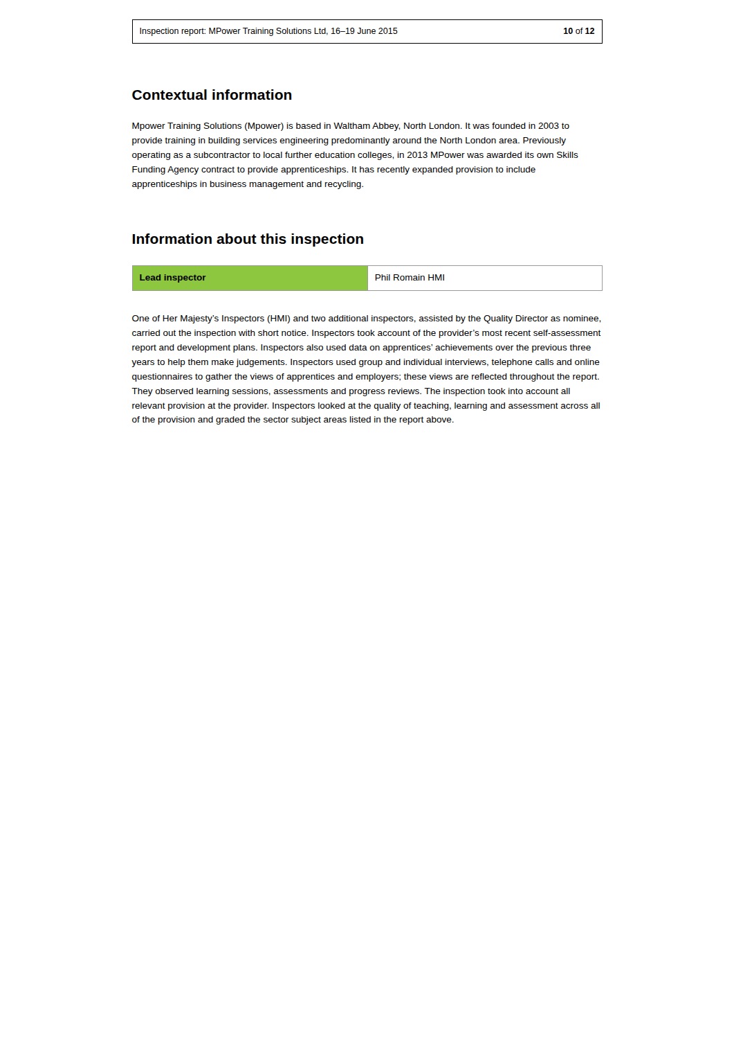Inspection report: MPower Training Solutions Ltd, 16–19 June 2015 10 of 12
Contextual information
Mpower Training Solutions (Mpower) is based in Waltham Abbey, North London. It was founded in 2003 to provide training in building services engineering predominantly around the North London area. Previously operating as a subcontractor to local further education colleges, in 2013 MPower was awarded its own Skills Funding Agency contract to provide apprenticeships. It has recently expanded provision to include apprenticeships in business management and recycling.
Information about this inspection
| Lead inspector | Phil Romain HMI |
One of Her Majesty’s Inspectors (HMI) and two additional inspectors, assisted by the Quality Director as nominee, carried out the inspection with short notice. Inspectors took account of the provider’s most recent self-assessment report and development plans. Inspectors also used data on apprentices’ achievements over the previous three years to help them make judgements. Inspectors used group and individual interviews, telephone calls and online questionnaires to gather the views of apprentices and employers; these views are reflected throughout the report. They observed learning sessions, assessments and progress reviews. The inspection took into account all relevant provision at the provider. Inspectors looked at the quality of teaching, learning and assessment across all of the provision and graded the sector subject areas listed in the report above.